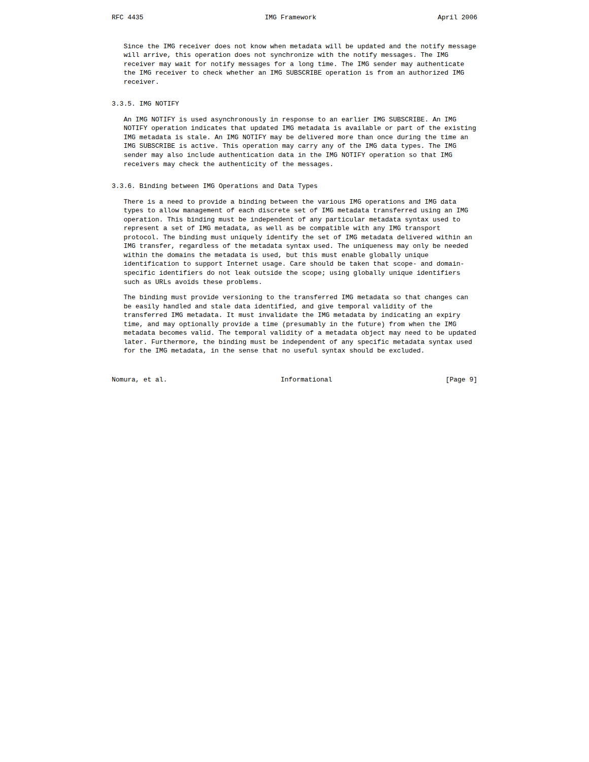RFC 4435 IMG Framework April 2006
Since the IMG receiver does not know when metadata will be updated and the notify message will arrive, this operation does not synchronize with the notify messages. The IMG receiver may wait for notify messages for a long time. The IMG sender may authenticate the IMG receiver to check whether an IMG SUBSCRIBE operation is from an authorized IMG receiver.
3.3.5. IMG NOTIFY
An IMG NOTIFY is used asynchronously in response to an earlier IMG SUBSCRIBE. An IMG NOTIFY operation indicates that updated IMG metadata is available or part of the existing IMG metadata is stale. An IMG NOTIFY may be delivered more than once during the time an IMG SUBSCRIBE is active. This operation may carry any of the IMG data types. The IMG sender may also include authentication data in the IMG NOTIFY operation so that IMG receivers may check the authenticity of the messages.
3.3.6. Binding between IMG Operations and Data Types
There is a need to provide a binding between the various IMG operations and IMG data types to allow management of each discrete set of IMG metadata transferred using an IMG operation. This binding must be independent of any particular metadata syntax used to represent a set of IMG metadata, as well as be compatible with any IMG transport protocol. The binding must uniquely identify the set of IMG metadata delivered within an IMG transfer, regardless of the metadata syntax used. The uniqueness may only be needed within the domains the metadata is used, but this must enable globally unique identification to support Internet usage. Care should be taken that scope- and domain-specific identifiers do not leak outside the scope; using globally unique identifiers such as URLs avoids these problems.
The binding must provide versioning to the transferred IMG metadata so that changes can be easily handled and stale data identified, and give temporal validity of the transferred IMG metadata. It must invalidate the IMG metadata by indicating an expiry time, and may optionally provide a time (presumably in the future) from when the IMG metadata becomes valid. The temporal validity of a metadata object may need to be updated later. Furthermore, the binding must be independent of any specific metadata syntax used for the IMG metadata, in the sense that no useful syntax should be excluded.
Nomura, et al. Informational [Page 9]